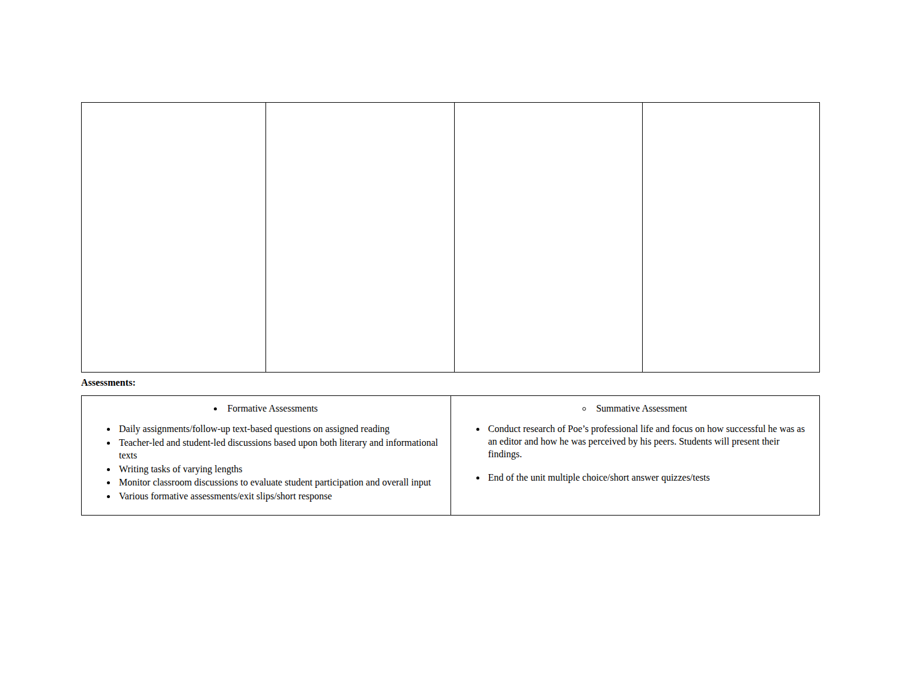Assessments:
| Formative Assessments Daily assignments/follow-up text-based questions on assigned reading Teacher-led and student-led discussions based upon both literary and informational texts Writing tasks of varying lengths Monitor classroom discussions to evaluate student participation and overall input Various formative assessments/exit slips/short response | Summative Assessment Conduct research of Poe’s professional life and focus on how successful he was as an editor and how he was perceived by his peers. Students will present their findings. End of the unit multiple choice/short answer quizzes/tests |